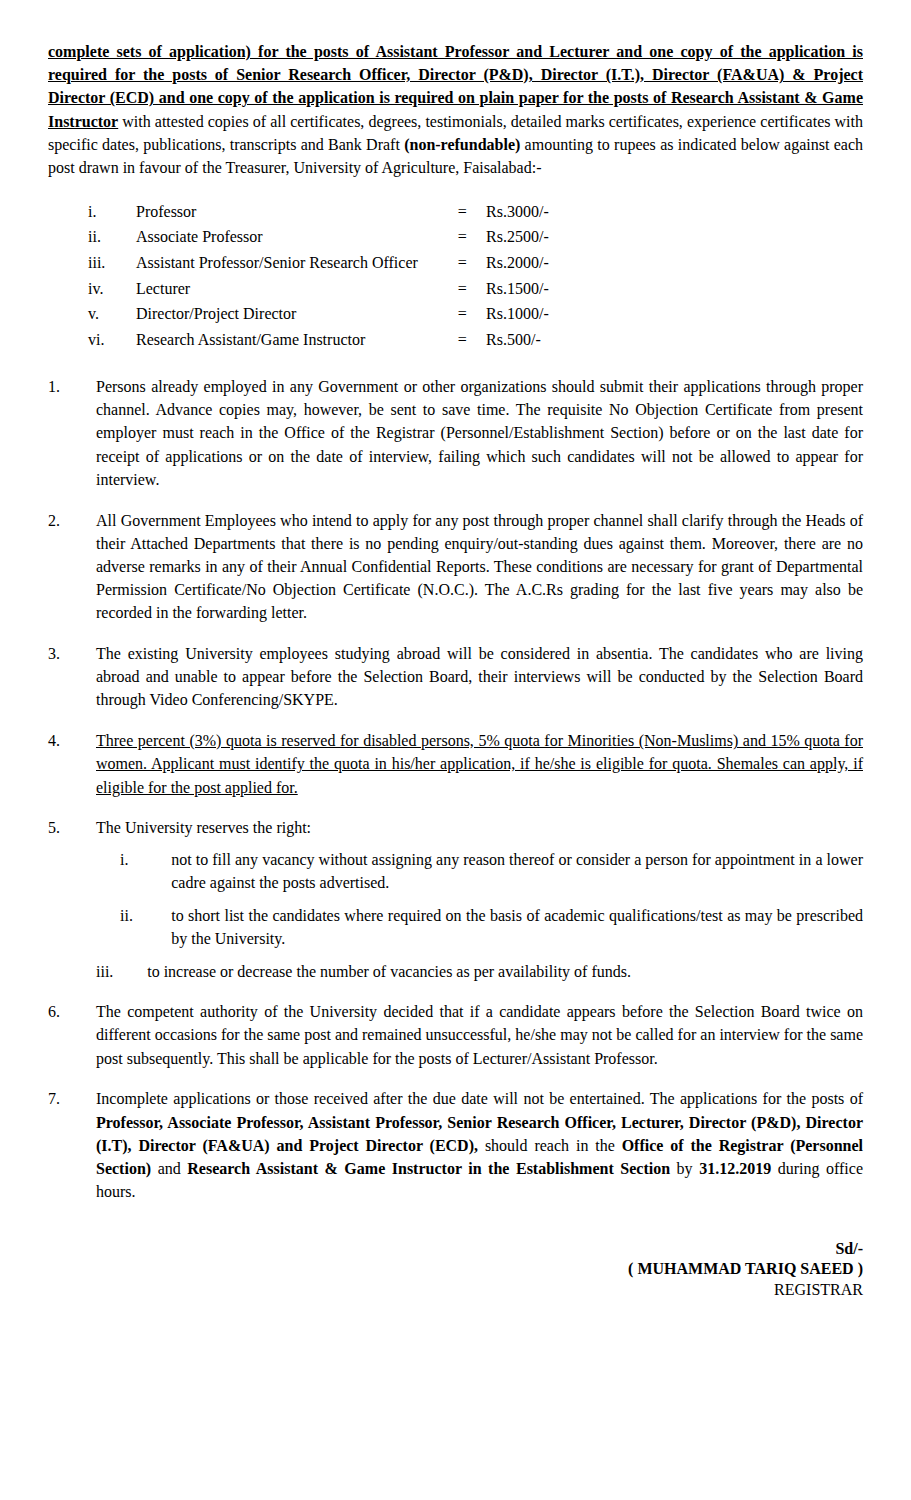complete sets of application) for the posts of Assistant Professor and Lecturer and one copy of the application is required for the posts of Senior Research Officer, Director (P&D), Director (I.T.), Director (FA&UA) & Project Director (ECD) and one copy of the application is required on plain paper for the posts of Research Assistant & Game Instructor with attested copies of all certificates, degrees, testimonials, detailed marks certificates, experience certificates with specific dates, publications, transcripts and Bank Draft (non-refundable) amounting to rupees as indicated below against each post drawn in favour of the Treasurer, University of Agriculture, Faisalabad:-
| i. | Professor | = | Rs.3000/- |
| ii. | Associate Professor | = | Rs.2500/- |
| iii. | Assistant Professor/Senior Research Officer | = | Rs.2000/- |
| iv. | Lecturer | = | Rs.1500/- |
| v. | Director/Project Director | = | Rs.1000/- |
| vi. | Research Assistant/Game Instructor | = | Rs.500/- |
Persons already employed in any Government or other organizations should submit their applications through proper channel. Advance copies may, however, be sent to save time. The requisite No Objection Certificate from present employer must reach in the Office of the Registrar (Personnel/Establishment Section) before or on the last date for receipt of applications or on the date of interview, failing which such candidates will not be allowed to appear for interview.
All Government Employees who intend to apply for any post through proper channel shall clarify through the Heads of their Attached Departments that there is no pending enquiry/out-standing dues against them. Moreover, there are no adverse remarks in any of their Annual Confidential Reports. These conditions are necessary for grant of Departmental Permission Certificate/No Objection Certificate (N.O.C.). The A.C.Rs grading for the last five years may also be recorded in the forwarding letter.
The existing University employees studying abroad will be considered in absentia. The candidates who are living abroad and unable to appear before the Selection Board, their interviews will be conducted by the Selection Board through Video Conferencing/SKYPE.
Three percent (3%) quota is reserved for disabled persons, 5% quota for Minorities (Non-Muslims) and 15% quota for women. Applicant must identify the quota in his/her application, if he/she is eligible for quota. Shemales can apply, if eligible for the post applied for.
The University reserves the right:
not to fill any vacancy without assigning any reason thereof or consider a person for appointment in a lower cadre against the posts advertised.
to short list the candidates where required on the basis of academic qualifications/test as may be prescribed by the University.
to increase or decrease the number of vacancies as per availability of funds.
The competent authority of the University decided that if a candidate appears before the Selection Board twice on different occasions for the same post and remained unsuccessful, he/she may not be called for an interview for the same post subsequently. This shall be applicable for the posts of Lecturer/Assistant Professor.
Incomplete applications or those received after the due date will not be entertained. The applications for the posts of Professor, Associate Professor, Assistant Professor, Senior Research Officer, Lecturer, Director (P&D), Director (I.T), Director (FA&UA) and Project Director (ECD), should reach in the Office of the Registrar (Personnel Section) and Research Assistant & Game Instructor in the Establishment Section by 31.12.2019 during office hours.
Sd/-
( MUHAMMAD TARIQ SAEED )
REGISTRAR